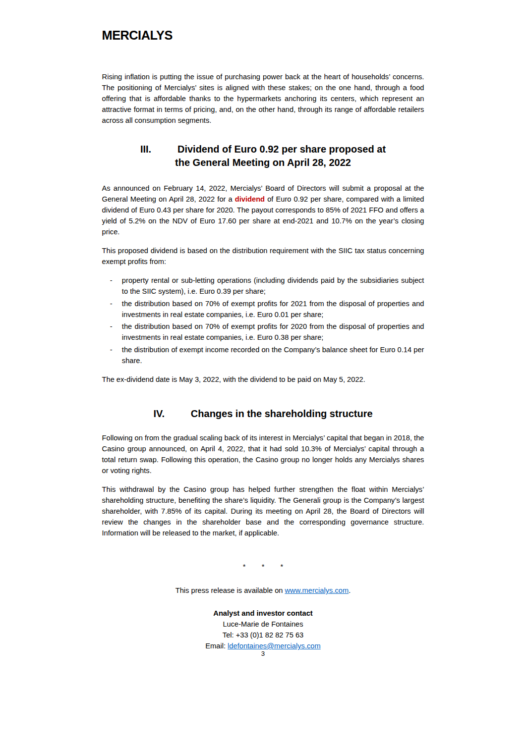MERCIALYS
Rising inflation is putting the issue of purchasing power back at the heart of households’ concerns. The positioning of Mercialys’ sites is aligned with these stakes; on the one hand, through a food offering that is affordable thanks to the hypermarkets anchoring its centers, which represent an attractive format in terms of pricing, and, on the other hand, through its range of affordable retailers across all consumption segments.
III. Dividend of Euro 0.92 per share proposed at
the General Meeting on April 28, 2022
As announced on February 14, 2022, Mercialys’ Board of Directors will submit a proposal at the General Meeting on April 28, 2022 for a dividend of Euro 0.92 per share, compared with a limited dividend of Euro 0.43 per share for 2020. The payout corresponds to 85% of 2021 FFO and offers a yield of 5.2% on the NDV of Euro 17.60 per share at end-2021 and 10.7% on the year’s closing price.
This proposed dividend is based on the distribution requirement with the SIIC tax status concerning exempt profits from:
property rental or sub-letting operations (including dividends paid by the subsidiaries subject to the SIIC system), i.e. Euro 0.39 per share;
the distribution based on 70% of exempt profits for 2021 from the disposal of properties and investments in real estate companies, i.e. Euro 0.01 per share;
the distribution based on 70% of exempt profits for 2020 from the disposal of properties and investments in real estate companies, i.e. Euro 0.38 per share;
the distribution of exempt income recorded on the Company’s balance sheet for Euro 0.14 per share.
The ex-dividend date is May 3, 2022, with the dividend to be paid on May 5, 2022.
IV. Changes in the shareholding structure
Following on from the gradual scaling back of its interest in Mercialys’ capital that began in 2018, the Casino group announced, on April 4, 2022, that it had sold 10.3% of Mercialys’ capital through a total return swap. Following this operation, the Casino group no longer holds any Mercialys shares or voting rights.
This withdrawal by the Casino group has helped further strengthen the float within Mercialys’ shareholding structure, benefiting the share’s liquidity. The Generali group is the Company’s largest shareholder, with 7.85% of its capital. During its meeting on April 28, the Board of Directors will review the changes in the shareholder base and the corresponding governance structure. Information will be released to the market, if applicable.
***
This press release is available on www.mercialys.com.
Analyst and investor contact
Luce-Marie de Fontaines
Tel: +33 (0)1 82 82 75 63
Email: ldefontaines@mercialys.com
3